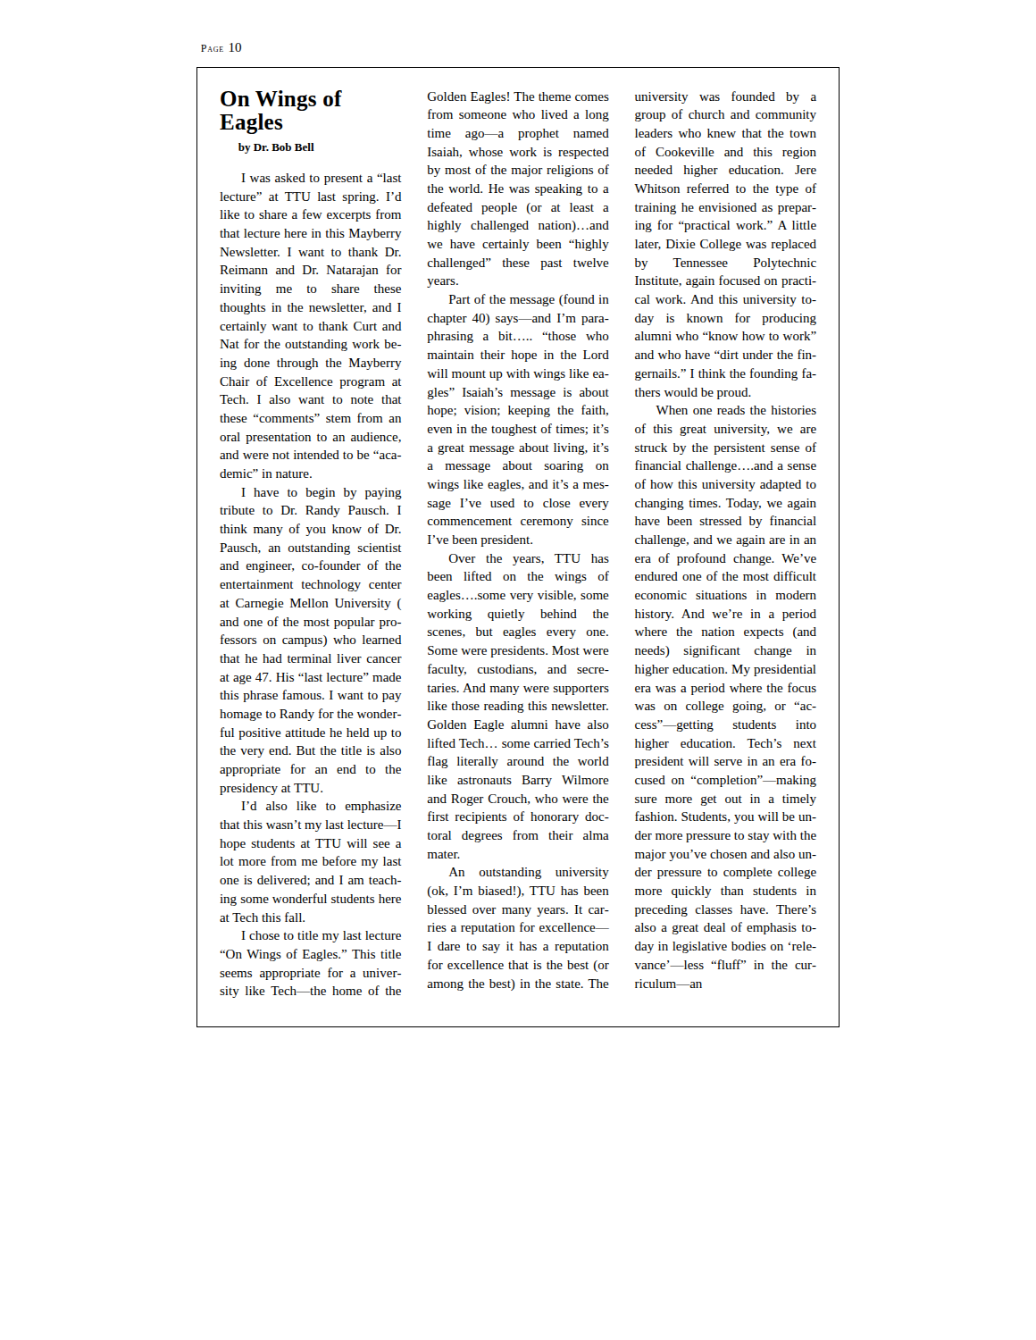Page 10
On Wings of Eagles
by Dr. Bob Bell
I was asked to present a “last lecture” at TTU last spring. I’d like to share a few excerpts from that lecture here in this Mayberry Newsletter. I want to thank Dr. Reimann and Dr. Natarajan for inviting me to share these thoughts in the newsletter, and I certainly want to thank Curt and Nat for the outstanding work being done through the Mayberry Chair of Excellence program at Tech. I also want to note that these “comments” stem from an oral presentation to an audience, and were not intended to be “academic” in nature.
I have to begin by paying tribute to Dr. Randy Pausch. I think many of you know of Dr. Pausch, an outstanding scientist and engineer, co-founder of the entertainment technology center at Carnegie Mellon University ( and one of the most popular professors on campus) who learned that he had terminal liver cancer at age 47. His “last lecture” made this phrase famous. I want to pay homage to Randy for the wonderful positive attitude he held up to the very end. But the title is also appropriate for an end to the presidency at TTU.
I’d also like to emphasize that this wasn’t my last lecture—I hope students at TTU will see a lot more from me before my last one is delivered; and I am teaching some wonderful students here at Tech this fall.
I chose to title my last lecture “On Wings of Eagles.” This title seems appropriate for a university like Tech—the home of the Golden Eagles! The theme comes from someone who lived a long time ago—a prophet named Isaiah, whose work is respected by most of the major religions of the world. He was speaking to a defeated people (or at least a highly challenged nation)…and we have certainly been “highly challenged” these past twelve years.
Part of the message (found in chapter 40) says—and I’m paraphrasing a bit….. “those who maintain their hope in the Lord will mount up with wings like eagles” Isaiah’s message is about hope; vision; keeping the faith, even in the toughest of times; it’s a great message about living, it’s a message about soaring on wings like eagles, and it’s a message I’ve used to close every commencement ceremony since I’ve been president.
Over the years, TTU has been lifted on the wings of eagles….some very visible, some working quietly behind the scenes, but eagles every one. Some were presidents. Most were faculty, custodians, and secretaries. And many were supporters like those reading this newsletter. Golden Eagle alumni have also lifted Tech… some carried Tech’s flag literally around the world like astronauts Barry Wilmore and Roger Crouch, who were the first recipients of honorary doctoral degrees from their alma mater.
An outstanding university (ok, I’m biased!), TTU has been blessed over many years. It carries a reputation for excellence—I dare to say it has a reputation for excellence that is the best (or among the best) in the state. The university was founded by a group of church and community leaders who knew that the town of Cookeville and this region needed higher education. Jere Whitson referred to the type of training he envisioned as preparing for “practical work.” A little later, Dixie College was replaced by Tennessee Polytechnic Institute, again focused on practical work. And this university today is known for producing alumni who “know how to work” and who have “dirt under the fingernails.” I think the founding fathers would be proud.
When one reads the histories of this great university, we are struck by the persistent sense of financial challenge….and a sense of how this university adapted to changing times. Today, we again have been stressed by financial challenge, and we again are in an era of profound change. We’ve endured one of the most difficult economic situations in modern history. And we’re in a period where the nation expects (and needs) significant change in higher education. My presidential era was a period where the focus was on college going, or “access”—getting students into higher education. Tech’s next president will serve in an era focused on “completion”—making sure more get out in a timely fashion. Students, you will be under more pressure to stay with the major you’ve chosen and also under pressure to complete college more quickly than students in preceding classes have. There’s also a great deal of emphasis today in legislative bodies on ‘relevance’—less “fluff” in the curriculum—an